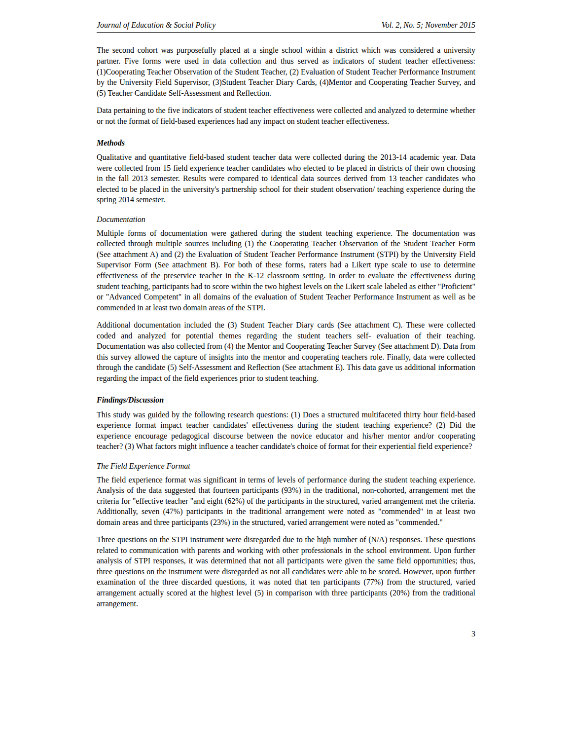Journal of Education & Social Policy Vol. 2, No. 5; November 2015
The second cohort was purposefully placed at a single school within a district which was considered a university partner. Five forms were used in data collection and thus served as indicators of student teacher effectiveness: (1)Cooperating Teacher Observation of the Student Teacher, (2) Evaluation of Student Teacher Performance Instrument by the University Field Supervisor, (3)Student Teacher Diary Cards, (4)Mentor and Cooperating Teacher Survey, and (5) Teacher Candidate Self-Assessment and Reflection.
Data pertaining to the five indicators of student teacher effectiveness were collected and analyzed to determine whether or not the format of field-based experiences had any impact on student teacher effectiveness.
Methods
Qualitative and quantitative field-based student teacher data were collected during the 2013-14 academic year. Data were collected from 15 field experience teacher candidates who elected to be placed in districts of their own choosing in the fall 2013 semester. Results were compared to identical data sources derived from 13 teacher candidates who elected to be placed in the university's partnership school for their student observation/ teaching experience during the spring 2014 semester.
Documentation
Multiple forms of documentation were gathered during the student teaching experience. The documentation was collected through multiple sources including (1) the Cooperating Teacher Observation of the Student Teacher Form (See attachment A) and (2) the Evaluation of Student Teacher Performance Instrument (STPI) by the University Field Supervisor Form (See attachment B). For both of these forms, raters had a Likert type scale to use to determine effectiveness of the preservice teacher in the K-12 classroom setting. In order to evaluate the effectiveness during student teaching, participants had to score within the two highest levels on the Likert scale labeled as either "Proficient" or "Advanced Competent" in all domains of the evaluation of Student Teacher Performance Instrument as well as be commended in at least two domain areas of the STPI.
Additional documentation included the (3) Student Teacher Diary cards (See attachment C). These were collected coded and analyzed for potential themes regarding the student teachers self- evaluation of their teaching. Documentation was also collected from (4) the Mentor and Cooperating Teacher Survey (See attachment D). Data from this survey allowed the capture of insights into the mentor and cooperating teachers role. Finally, data were collected through the candidate (5) Self-Assessment and Reflection (See attachment E). This data gave us additional information regarding the impact of the field experiences prior to student teaching.
Findings/Discussion
This study was guided by the following research questions: (1) Does a structured multifaceted thirty hour field-based experience format impact teacher candidates' effectiveness during the student teaching experience? (2) Did the experience encourage pedagogical discourse between the novice educator and his/her mentor and/or cooperating teacher? (3) What factors might influence a teacher candidate's choice of format for their experiential field experience?
The Field Experience Format
The field experience format was significant in terms of levels of performance during the student teaching experience. Analysis of the data suggested that fourteen participants (93%) in the traditional, non-cohorted, arrangement met the criteria for "effective teacher "and eight (62%) of the participants in the structured, varied arrangement met the criteria. Additionally, seven (47%) participants in the traditional arrangement were noted as "commended" in at least two domain areas and three participants (23%) in the structured, varied arrangement were noted as "commended."
Three questions on the STPI instrument were disregarded due to the high number of (N/A) responses. These questions related to communication with parents and working with other professionals in the school environment. Upon further analysis of STPI responses, it was determined that not all participants were given the same field opportunities; thus, three questions on the instrument were disregarded as not all candidates were able to be scored. However, upon further examination of the three discarded questions, it was noted that ten participants (77%) from the structured, varied arrangement actually scored at the highest level (5) in comparison with three participants (20%) from the traditional arrangement.
3